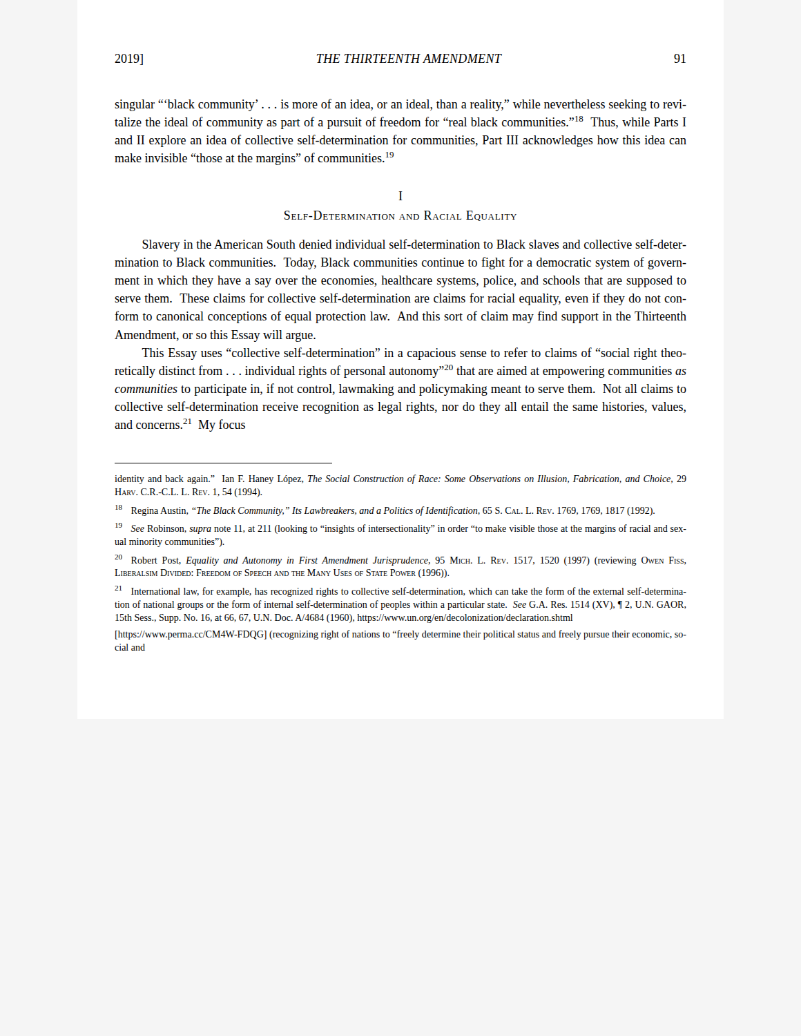2019] THE THIRTEENTH AMENDMENT 91
singular “‘black community’ . . . is more of an idea, or an ideal, than a reality,” while nevertheless seeking to revitalize the ideal of community as part of a pursuit of freedom for “real black communities.”18 Thus, while Parts I and II explore an idea of collective self-determination for communities, Part III acknowledges how this idea can make invisible “those at the margins” of communities.19
I
Self-Determination and Racial Equality
Slavery in the American South denied individual self-determination to Black slaves and collective self-determination to Black communities. Today, Black communities continue to fight for a democratic system of government in which they have a say over the economies, healthcare systems, police, and schools that are supposed to serve them. These claims for collective self-determination are claims for racial equality, even if they do not conform to canonical conceptions of equal protection law. And this sort of claim may find support in the Thirteenth Amendment, or so this Essay will argue.
This Essay uses “collective self-determination” in a capacious sense to refer to claims of “social right theoretically distinct from . . . individual rights of personal autonomy”20 that are aimed at empowering communities as communities to participate in, if not control, lawmaking and policymaking meant to serve them. Not all claims to collective self-determination receive recognition as legal rights, nor do they all entail the same histories, values, and concerns.21 My focus
identity and back again.” Ian F. Haney López, The Social Construction of Race: Some Observations on Illusion, Fabrication, and Choice, 29 Harv. C.R.-C.L. L. Rev. 1, 54 (1994).
18 Regina Austin, “The Black Community,” Its Lawbreakers, and a Politics of Identification, 65 S. Cal. L. Rev. 1769, 1769, 1817 (1992).
19 See Robinson, supra note 11, at 211 (looking to “insights of intersectionality” in order “to make visible those at the margins of racial and sexual minority communities”).
20 Robert Post, Equality and Autonomy in First Amendment Jurisprudence, 95 Mich. L. Rev. 1517, 1520 (1997) (reviewing Owen Fiss, Liberalsim Divided: Freedom of Speech and the Many Uses of State Power (1996)).
21 International law, for example, has recognized rights to collective self-determination, which can take the form of the external self-determination of national groups or the form of internal self-determination of peoples within a particular state. See G.A. Res. 1514 (XV), ¶ 2, U.N. GAOR, 15th Sess., Supp. No. 16, at 66, 67, U.N. Doc. A/4684 (1960), https://www.un.org/en/decolonization/declaration.shtml
[https://www.perma.cc/CM4W-FDQG] (recognizing right of nations to “freely determine their political status and freely pursue their economic, social and